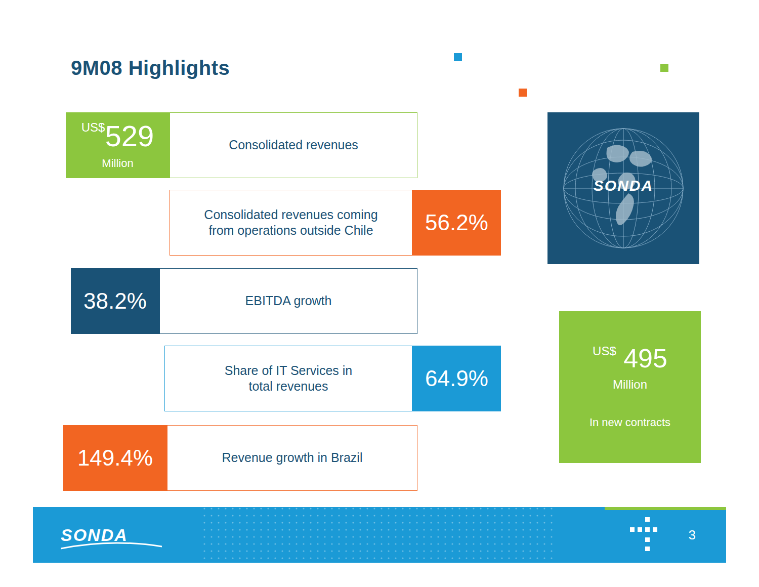9M08 Highlights
US$529
Million
Consolidated revenues
Consolidated revenues coming
from operations outside Chile
56.2%
38.2%
EBITDA growth
Share of IT Services in
total revenues
64.9%
149.4%
Revenue growth in Brazil
SONDA
US$ 495
Million
In new contracts
SONDA
3